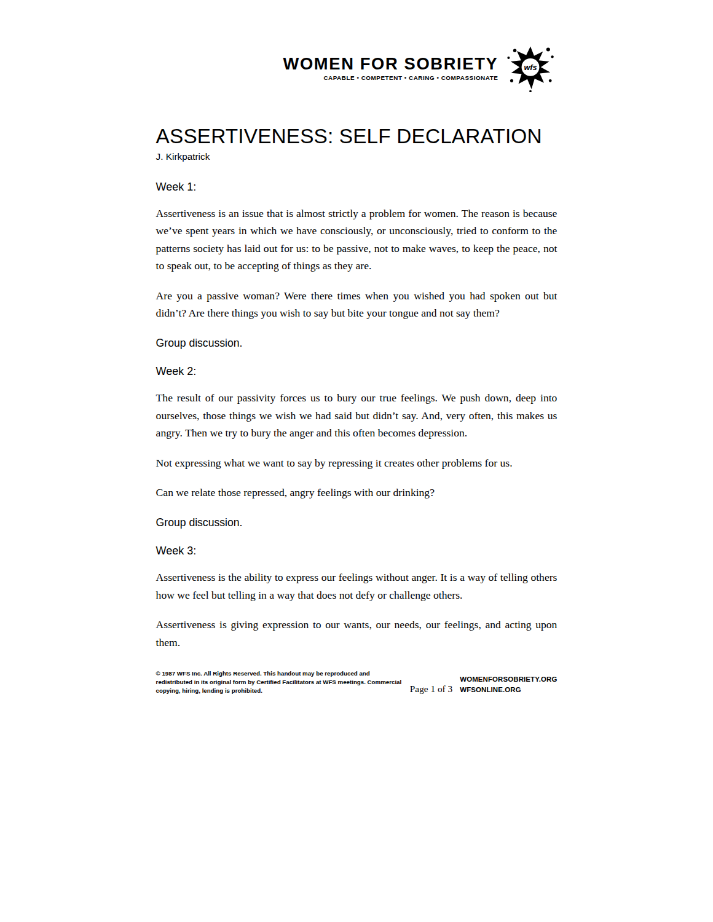WOMEN FOR SOBRIETY
CAPABLE • COMPETENT • CARING • COMPASSIONATE
wfs
ASSERTIVENESS: SELF DECLARATION
J. Kirkpatrick
Week 1:
Assertiveness is an issue that is almost strictly a problem for women. The reason is because we’ve spent years in which we have consciously, or unconsciously, tried to conform to the patterns society has laid out for us: to be passive, not to make waves, to keep the peace, not to speak out, to be accepting of things as they are.
Are you a passive woman? Were there times when you wished you had spoken out but didn’t? Are there things you wish to say but bite your tongue and not say them?
Group discussion.
Week 2:
The result of our passivity forces us to bury our true feelings. We push down, deep into ourselves, those things we wish we had said but didn’t say. And, very often, this makes us angry. Then we try to bury the anger and this often becomes depression.
Not expressing what we want to say by repressing it creates other problems for us.
Can we relate those repressed, angry feelings with our drinking?
Group discussion.
Week 3:
Assertiveness is the ability to express our feelings without anger. It is a way of telling others how we feel but telling in a way that does not defy or challenge others.
Assertiveness is giving expression to our wants, our needs, our feelings, and acting upon them.
© 1987 WFS Inc. All Rights Reserved. This handout may be reproduced and redistributed in its original form by Certified Facilitators at WFS meetings. Commercial copying, hiring, lending is prohibited.
Page 1 of 3
WOMENFORSOBRIETY.ORG
WFSONLINE.ORG